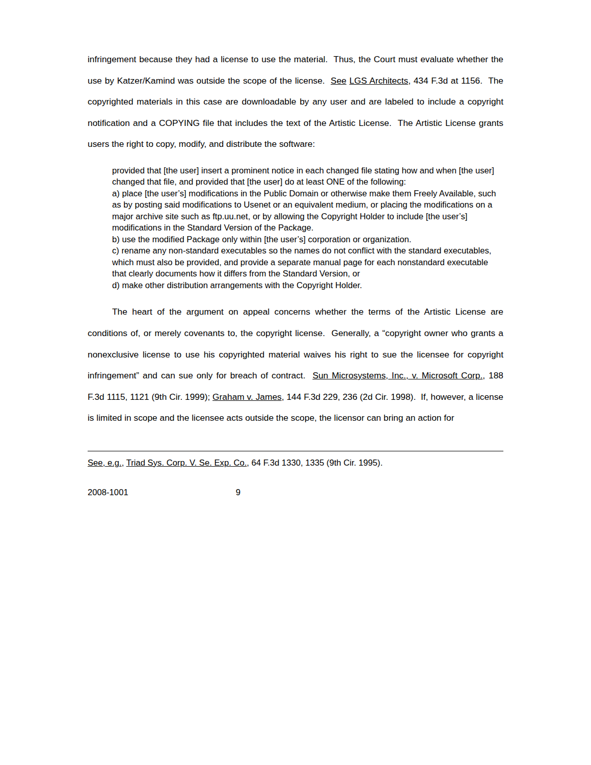infringement because they had a license to use the material. Thus, the Court must evaluate whether the use by Katzer/Kamind was outside the scope of the license. See LGS Architects, 434 F.3d at 1156. The copyrighted materials in this case are downloadable by any user and are labeled to include a copyright notification and a COPYING file that includes the text of the Artistic License. The Artistic License grants users the right to copy, modify, and distribute the software:
provided that [the user] insert a prominent notice in each changed file stating how and when [the user] changed that file, and provided that [the user] do at least ONE of the following:
a) place [the user’s] modifications in the Public Domain or otherwise make them Freely Available, such as by posting said modifications to Usenet or an equivalent medium, or placing the modifications on a major archive site such as ftp.uu.net, or by allowing the Copyright Holder to include [the user’s] modifications in the Standard Version of the Package.
b) use the modified Package only within [the user’s] corporation or organization.
c) rename any non-standard executables so the names do not conflict with the standard executables, which must also be provided, and provide a separate manual page for each nonstandard executable that clearly documents how it differs from the Standard Version, or
d) make other distribution arrangements with the Copyright Holder.
The heart of the argument on appeal concerns whether the terms of the Artistic License are conditions of, or merely covenants to, the copyright license. Generally, a “copyright owner who grants a nonexclusive license to use his copyrighted material waives his right to sue the licensee for copyright infringement” and can sue only for breach of contract. Sun Microsystems, Inc., v. Microsoft Corp., 188 F.3d 1115, 1121 (9th Cir. 1999); Graham v. James, 144 F.3d 229, 236 (2d Cir. 1998). If, however, a license is limited in scope and the licensee acts outside the scope, the licensor can bring an action for
See, e.g., Triad Sys. Corp. V. Se. Exp. Co., 64 F.3d 1330, 1335 (9th Cir. 1995).
2008-1001 9